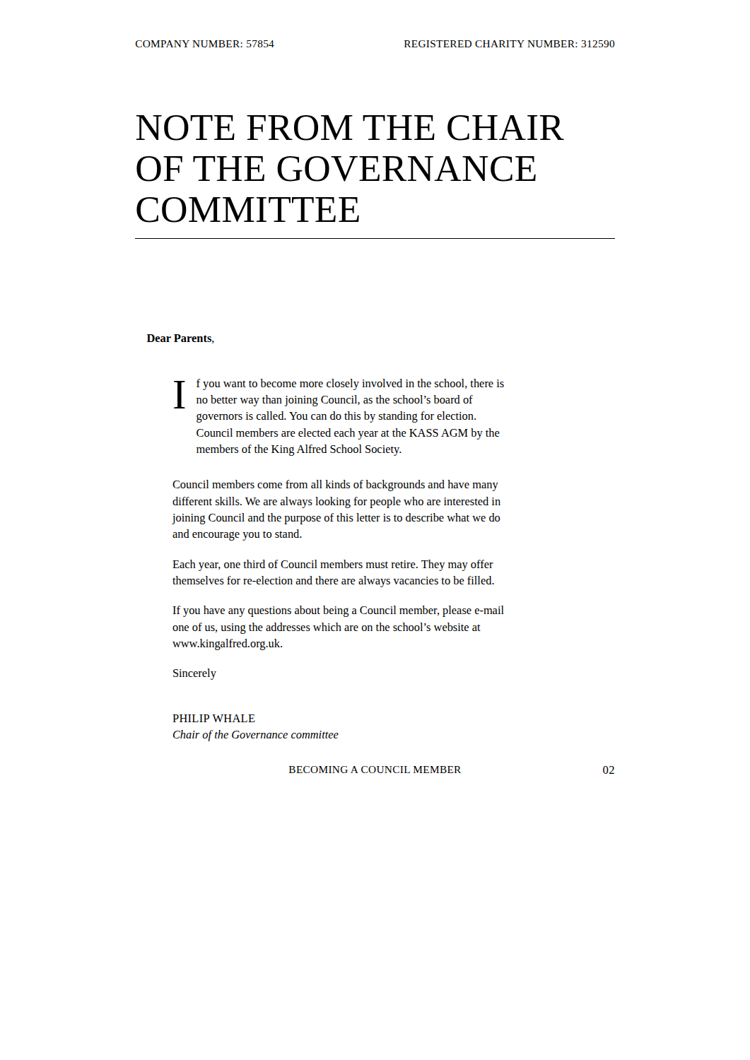COMPANY NUMBER: 57854 REGISTERED CHARITY NUMBER: 312590
NOTE FROM THE CHAIR
OF THE GOVERNANCE
COMMITTEE
Dear Parents,
If you want to become more closely involved in the school, there is no better way than joining Council, as the school’s board of governors is called. You can do this by standing for election. Council members are elected each year at the KASS AGM by the members of the King Alfred School Society.
Council members come from all kinds of backgrounds and have many different skills. We are always looking for people who are interested in joining Council and the purpose of this letter is to describe what we do and encourage you to stand.
Each year, one third of Council members must retire. They may offer themselves for re-election and there are always vacancies to be filled.
If you have any questions about being a Council member, please e-mail one of us, using the addresses which are on the school’s website at www.kingalfred.org.uk.
Sincerely
PHILIP WHALE
Chair of the Governance committee
BECOMING A COUNCIL MEMBER 02